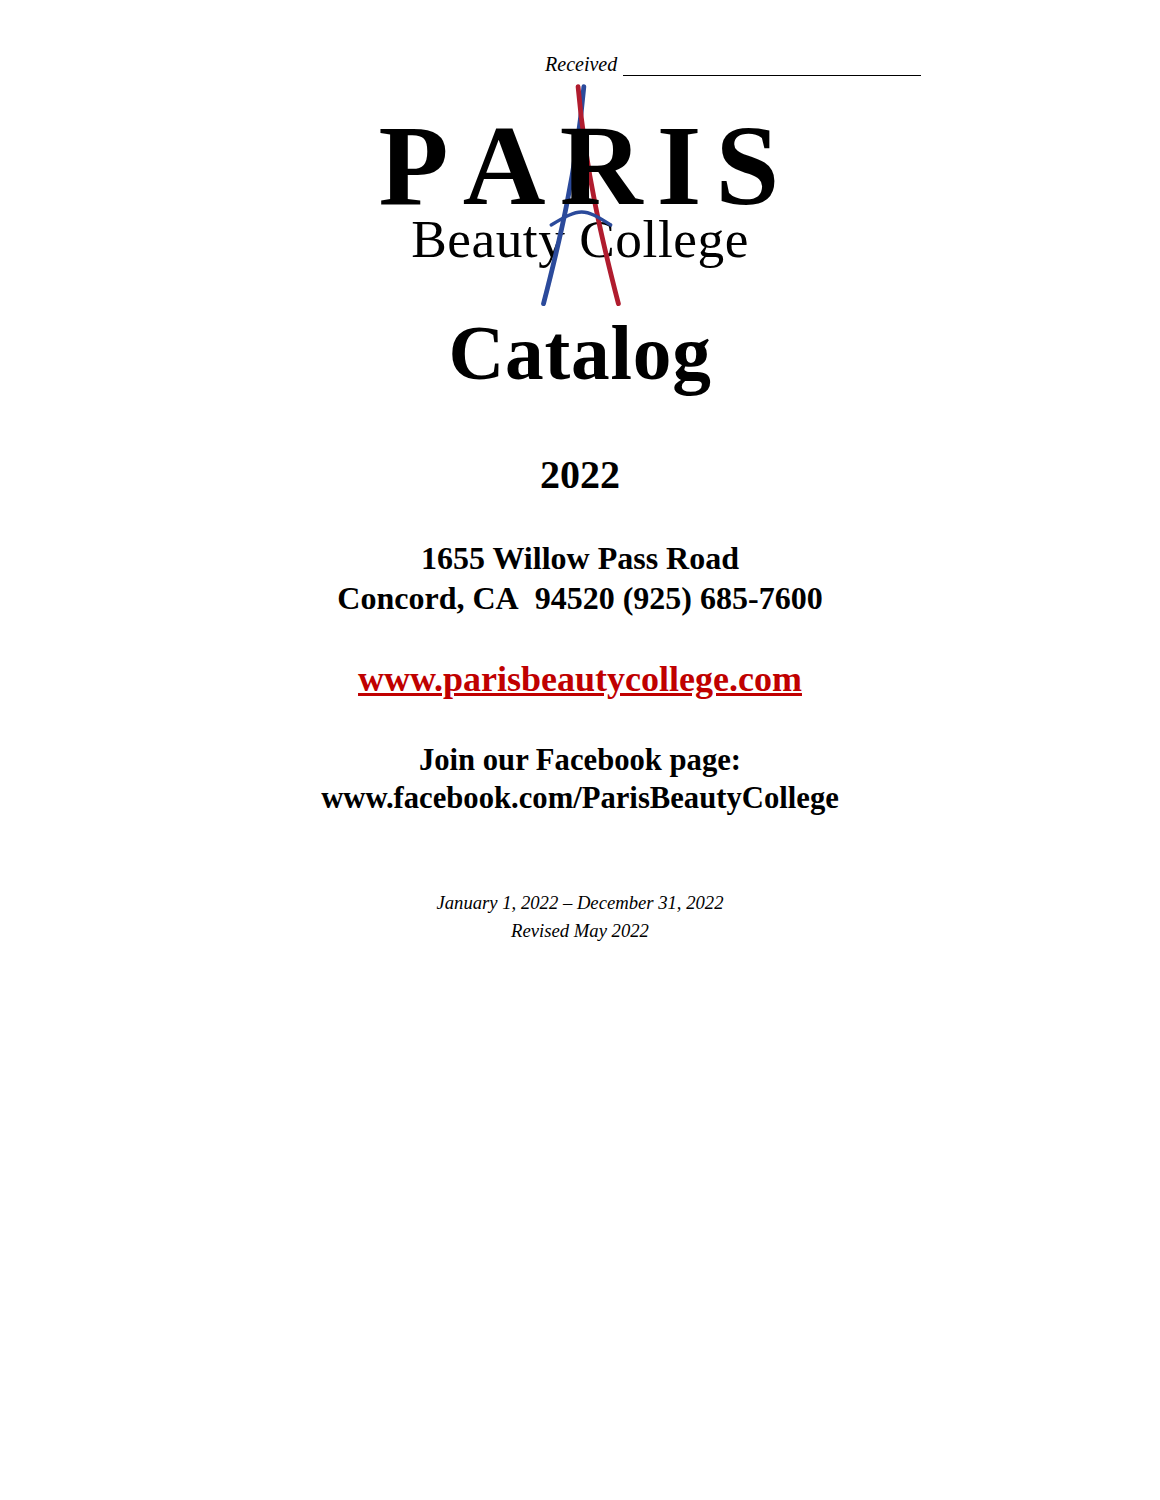Received
P A R I S
Beauty College
Catalog
2022
1655 Willow Pass Road
Concord, CA 94520 (925) 685-7600
www.parisbeautycollege.com
Join our Facebook page:
www.facebook.com/ParisBeautyCollege
January 1, 2022 – December 31, 2022
Revised May 2022